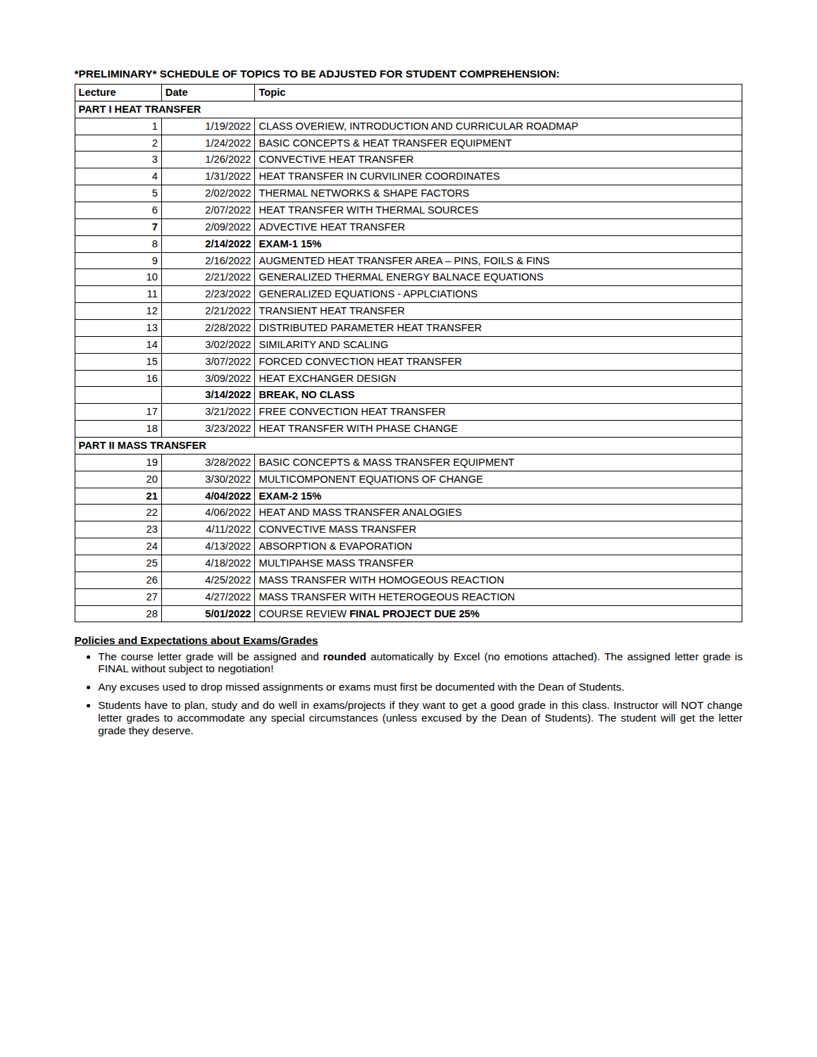*PRELIMINARY* SCHEDULE OF TOPICS TO BE ADJUSTED FOR STUDENT COMPREHENSION:
| Lecture | Date | Topic |
| --- | --- | --- |
| PART I HEAT TRANSFER |
| 1 | 1/19/2022 | CLASS OVERIEW, INTRODUCTION AND CURRICULAR ROADMAP |
| 2 | 1/24/2022 | BASIC CONCEPTS & HEAT TRANSFER EQUIPMENT |
| 3 | 1/26/2022 | CONVECTIVE HEAT TRANSFER |
| 4 | 1/31/2022 | HEAT TRANSFER IN CURVILINER COORDINATES |
| 5 | 2/02/2022 | THERMAL NETWORKS & SHAPE FACTORS |
| 6 | 2/07/2022 | HEAT TRANSFER WITH THERMAL SOURCES |
| 7 | 2/09/2022 | ADVECTIVE HEAT TRANSFER |
| 8 | 2/14/2022 | EXAM-1 15% |
| 9 | 2/16/2022 | AUGMENTED HEAT TRANSFER AREA – PINS, FOILS & FINS |
| 10 | 2/21/2022 | GENERALIZED THERMAL ENERGY BALNACE EQUATIONS |
| 11 | 2/23/2022 | GENERALIZED EQUATIONS - APPLCIATIONS |
| 12 | 2/21/2022 | TRANSIENT HEAT TRANSFER |
| 13 | 2/28/2022 | DISTRIBUTED PARAMETER HEAT TRANSFER |
| 14 | 3/02/2022 | SIMILARITY AND SCALING |
| 15 | 3/07/2022 | FORCED CONVECTION HEAT TRANSFER |
| 16 | 3/09/2022 | HEAT EXCHANGER DESIGN |
| | 3/14/2022 | BREAK, NO CLASS |
| 17 | 3/21/2022 | FREE CONVECTION HEAT TRANSFER |
| 18 | 3/23/2022 | HEAT TRANSFER WITH PHASE CHANGE |
| PART II MASS TRANSFER |
| 19 | 3/28/2022 | BASIC CONCEPTS & MASS TRANSFER EQUIPMENT |
| 20 | 3/30/2022 | MULTICOMPONENT EQUATIONS OF CHANGE |
| 21 | 4/04/2022 | EXAM-2 15% |
| 22 | 4/06/2022 | HEAT AND MASS TRANSFER ANALOGIES |
| 23 | 4/11/2022 | CONVECTIVE MASS TRANSFER |
| 24 | 4/13/2022 | ABSORPTION & EVAPORATION |
| 25 | 4/18/2022 | MULTIPAHSE MASS TRANSFER |
| 26 | 4/25/2022 | MASS TRANSFER WITH HOMOGEOUS REACTION |
| 27 | 4/27/2022 | MASS TRANSFER WITH HETEROGEOUS REACTION |
| 28 | 5/01/2022 | COURSE REVIEW FINAL PROJECT DUE 25% |
Policies and Expectations about Exams/Grades
The course letter grade will be assigned and rounded automatically by Excel (no emotions attached). The assigned letter grade is FINAL without subject to negotiation!
Any excuses used to drop missed assignments or exams must first be documented with the Dean of Students.
Students have to plan, study and do well in exams/projects if they want to get a good grade in this class. Instructor will NOT change letter grades to accommodate any special circumstances (unless excused by the Dean of Students). The student will get the letter grade they deserve.